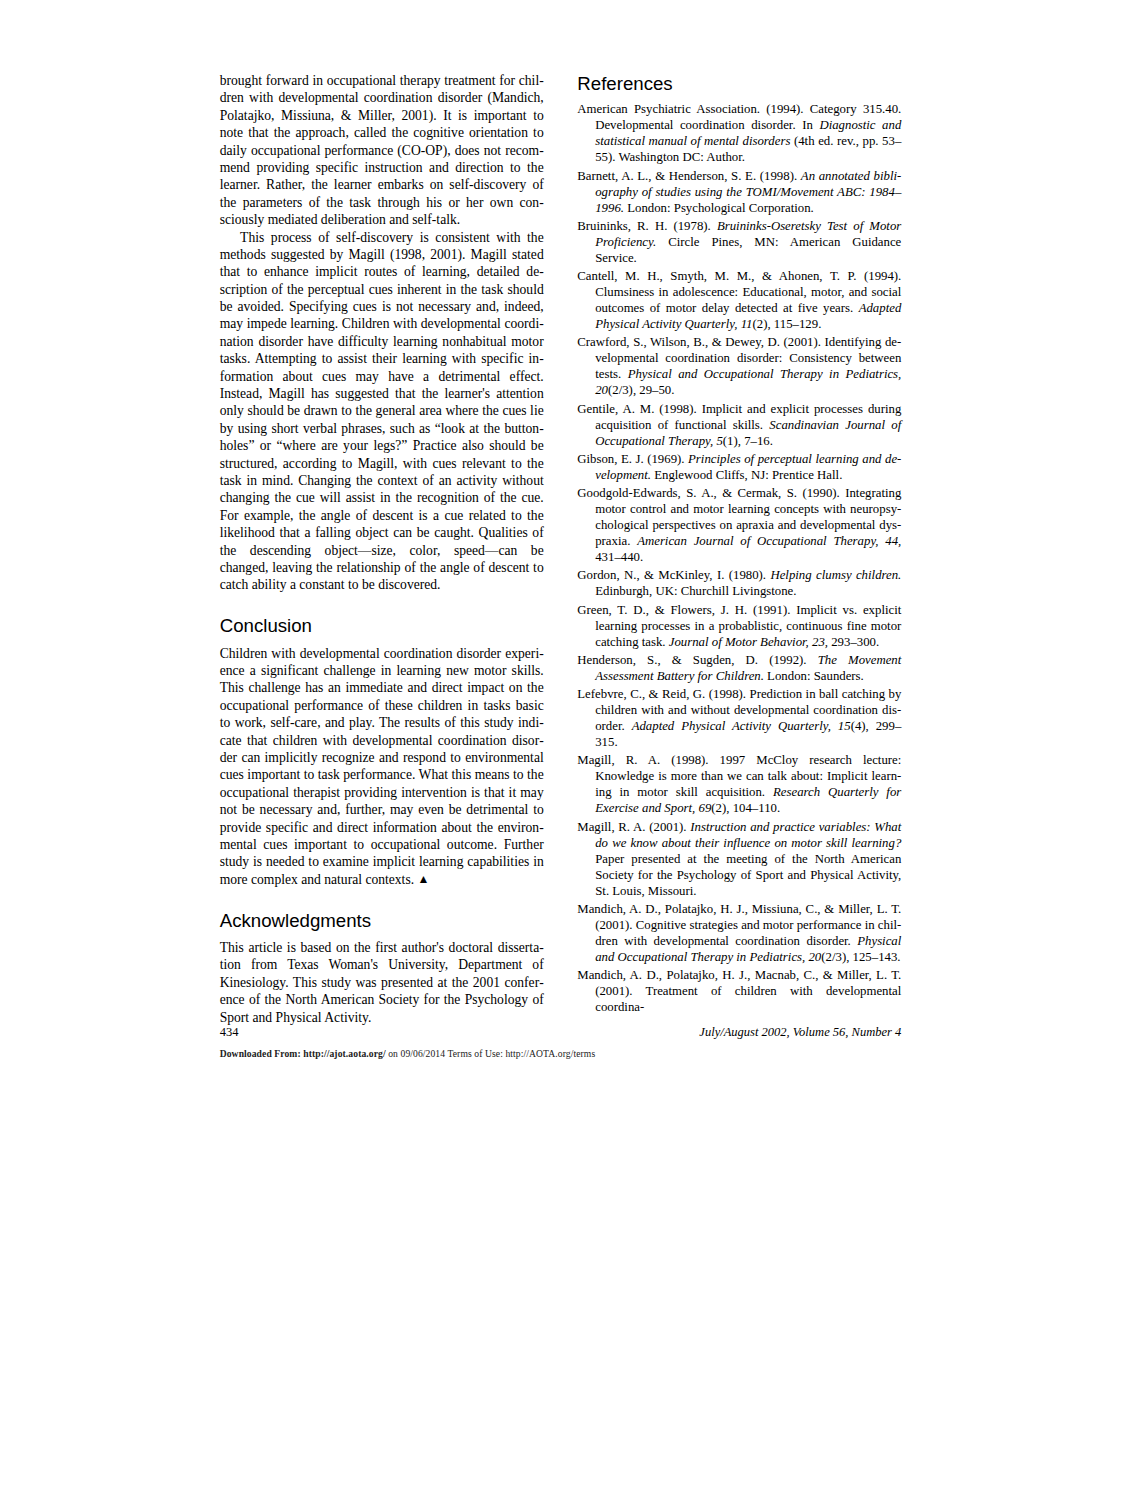brought forward in occupational therapy treatment for children with developmental coordination disorder (Mandich, Polatajko, Missiuna, & Miller, 2001). It is important to note that the approach, called the cognitive orientation to daily occupational performance (CO-OP), does not recommend providing specific instruction and direction to the learner. Rather, the learner embarks on self-discovery of the parameters of the task through his or her own consciously mediated deliberation and self-talk.
This process of self-discovery is consistent with the methods suggested by Magill (1998, 2001). Magill stated that to enhance implicit routes of learning, detailed description of the perceptual cues inherent in the task should be avoided. Specifying cues is not necessary and, indeed, may impede learning. Children with developmental coordination disorder have difficulty learning nonhabitual motor tasks. Attempting to assist their learning with specific information about cues may have a detrimental effect. Instead, Magill has suggested that the learner's attention only should be drawn to the general area where the cues lie by using short verbal phrases, such as “look at the buttonholes” or “where are your legs?” Practice also should be structured, according to Magill, with cues relevant to the task in mind. Changing the context of an activity without changing the cue will assist in the recognition of the cue. For example, the angle of descent is a cue related to the likelihood that a falling object can be caught. Qualities of the descending object—size, color, speed—can be changed, leaving the relationship of the angle of descent to catch ability a constant to be discovered.
Conclusion
Children with developmental coordination disorder experience a significant challenge in learning new motor skills. This challenge has an immediate and direct impact on the occupational performance of these children in tasks basic to work, self-care, and play. The results of this study indicate that children with developmental coordination disorder can implicitly recognize and respond to environmental cues important to task performance. What this means to the occupational therapist providing intervention is that it may not be necessary and, further, may even be detrimental to provide specific and direct information about the environmental cues important to occupational outcome. Further study is needed to examine implicit learning capabilities in more complex and natural contexts. ▲
Acknowledgments
This article is based on the first author's doctoral dissertation from Texas Woman's University, Department of Kinesiology. This study was presented at the 2001 conference of the North American Society for the Psychology of Sport and Physical Activity.
References
American Psychiatric Association. (1994). Category 315.40. Developmental coordination disorder. In Diagnostic and statistical manual of mental disorders (4th ed. rev., pp. 53–55). Washington DC: Author.
Barnett, A. L., & Henderson, S. E. (1998). An annotated bibliography of studies using the TOMI/Movement ABC: 1984–1996. London: Psychological Corporation.
Bruininks, R. H. (1978). Bruininks-Oseretsky Test of Motor Proficiency. Circle Pines, MN: American Guidance Service.
Cantell, M. H., Smyth, M. M., & Ahonen, T. P. (1994). Clumsiness in adolescence: Educational, motor, and social outcomes of motor delay detected at five years. Adapted Physical Activity Quarterly, 11(2), 115–129.
Crawford, S., Wilson, B., & Dewey, D. (2001). Identifying developmental coordination disorder: Consistency between tests. Physical and Occupational Therapy in Pediatrics, 20(2/3), 29–50.
Gentile, A. M. (1998). Implicit and explicit processes during acquisition of functional skills. Scandinavian Journal of Occupational Therapy, 5(1), 7–16.
Gibson, E. J. (1969). Principles of perceptual learning and development. Englewood Cliffs, NJ: Prentice Hall.
Goodgold-Edwards, S. A., & Cermak, S. (1990). Integrating motor control and motor learning concepts with neuropsychological perspectives on apraxia and developmental dyspraxia. American Journal of Occupational Therapy, 44, 431–440.
Gordon, N., & McKinley, I. (1980). Helping clumsy children. Edinburgh, UK: Churchill Livingstone.
Green, T. D., & Flowers, J. H. (1991). Implicit vs. explicit learning processes in a probablistic, continuous fine motor catching task. Journal of Motor Behavior, 23, 293–300.
Henderson, S., & Sugden, D. (1992). The Movement Assessment Battery for Children. London: Saunders.
Lefebvre, C., & Reid, G. (1998). Prediction in ball catching by children with and without developmental coordination disorder. Adapted Physical Activity Quarterly, 15(4), 299–315.
Magill, R. A. (1998). 1997 McCloy research lecture: Knowledge is more than we can talk about: Implicit learning in motor skill acquisition. Research Quarterly for Exercise and Sport, 69(2), 104–110.
Magill, R. A. (2001). Instruction and practice variables: What do we know about their influence on motor skill learning? Paper presented at the meeting of the North American Society for the Psychology of Sport and Physical Activity, St. Louis, Missouri.
Mandich, A. D., Polatajko, H. J., Missiuna, C., & Miller, L. T. (2001). Cognitive strategies and motor performance in children with developmental coordination disorder. Physical and Occupational Therapy in Pediatrics, 20(2/3), 125–143.
Mandich, A. D., Polatajko, H. J., Macnab, C., & Miller, L. T. (2001). Treatment of children with developmental coordina-
434 July/August 2002, Volume 56, Number 4
Downloaded From: http://ajot.aota.org/ on 09/06/2014 Terms of Use: http://AOTA.org/terms